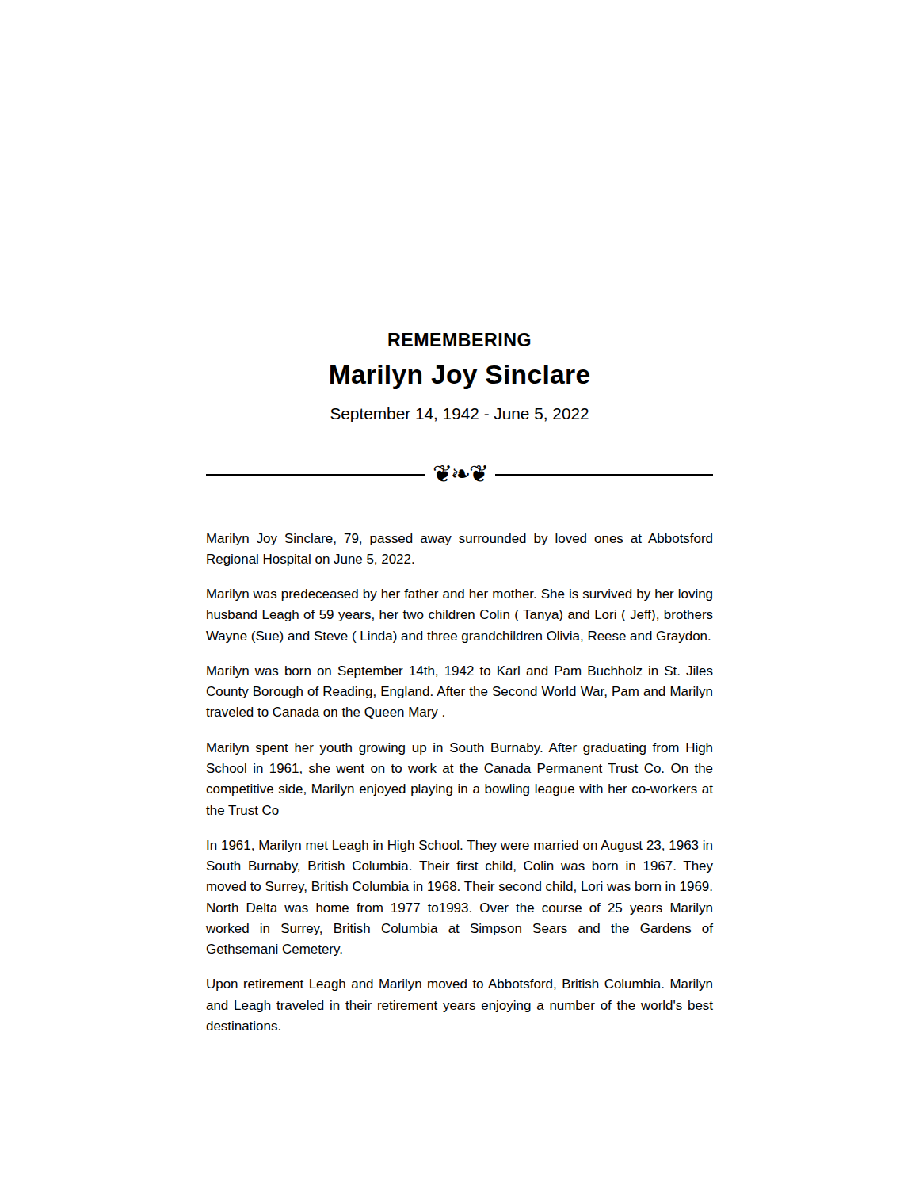REMEMBERING
Marilyn Joy Sinclare
September 14, 1942 - June 5, 2022
❦❧❦
Marilyn Joy Sinclare, 79, passed away surrounded by loved ones at Abbotsford Regional Hospital on June 5, 2022.
Marilyn was predeceased by her father and her mother. She is survived by her loving husband Leagh of 59 years, her two children Colin ( Tanya) and Lori ( Jeff), brothers Wayne (Sue) and Steve ( Linda) and three grandchildren Olivia, Reese and Graydon.
Marilyn was born on September 14th, 1942 to Karl and Pam Buchholz in St. Jiles County Borough of Reading, England. After the Second World War, Pam and Marilyn traveled to Canada on the Queen Mary .
Marilyn spent her youth growing up in South Burnaby. After graduating from High School in 1961, she went on to work at the Canada Permanent Trust Co. On the competitive side, Marilyn enjoyed playing in a bowling league with her co-workers at the Trust Co
In 1961, Marilyn met Leagh in High School. They were married on August 23, 1963 in South Burnaby, British Columbia. Their first child, Colin was born in 1967. They moved to Surrey, British Columbia in 1968. Their second child, Lori was born in 1969. North Delta was home from 1977 to1993. Over the course of 25 years Marilyn worked in Surrey, British Columbia at Simpson Sears and the Gardens of Gethsemani Cemetery.
Upon retirement Leagh and Marilyn moved to Abbotsford, British Columbia. Marilyn and Leagh traveled in their retirement years enjoying a number of the world's best destinations.